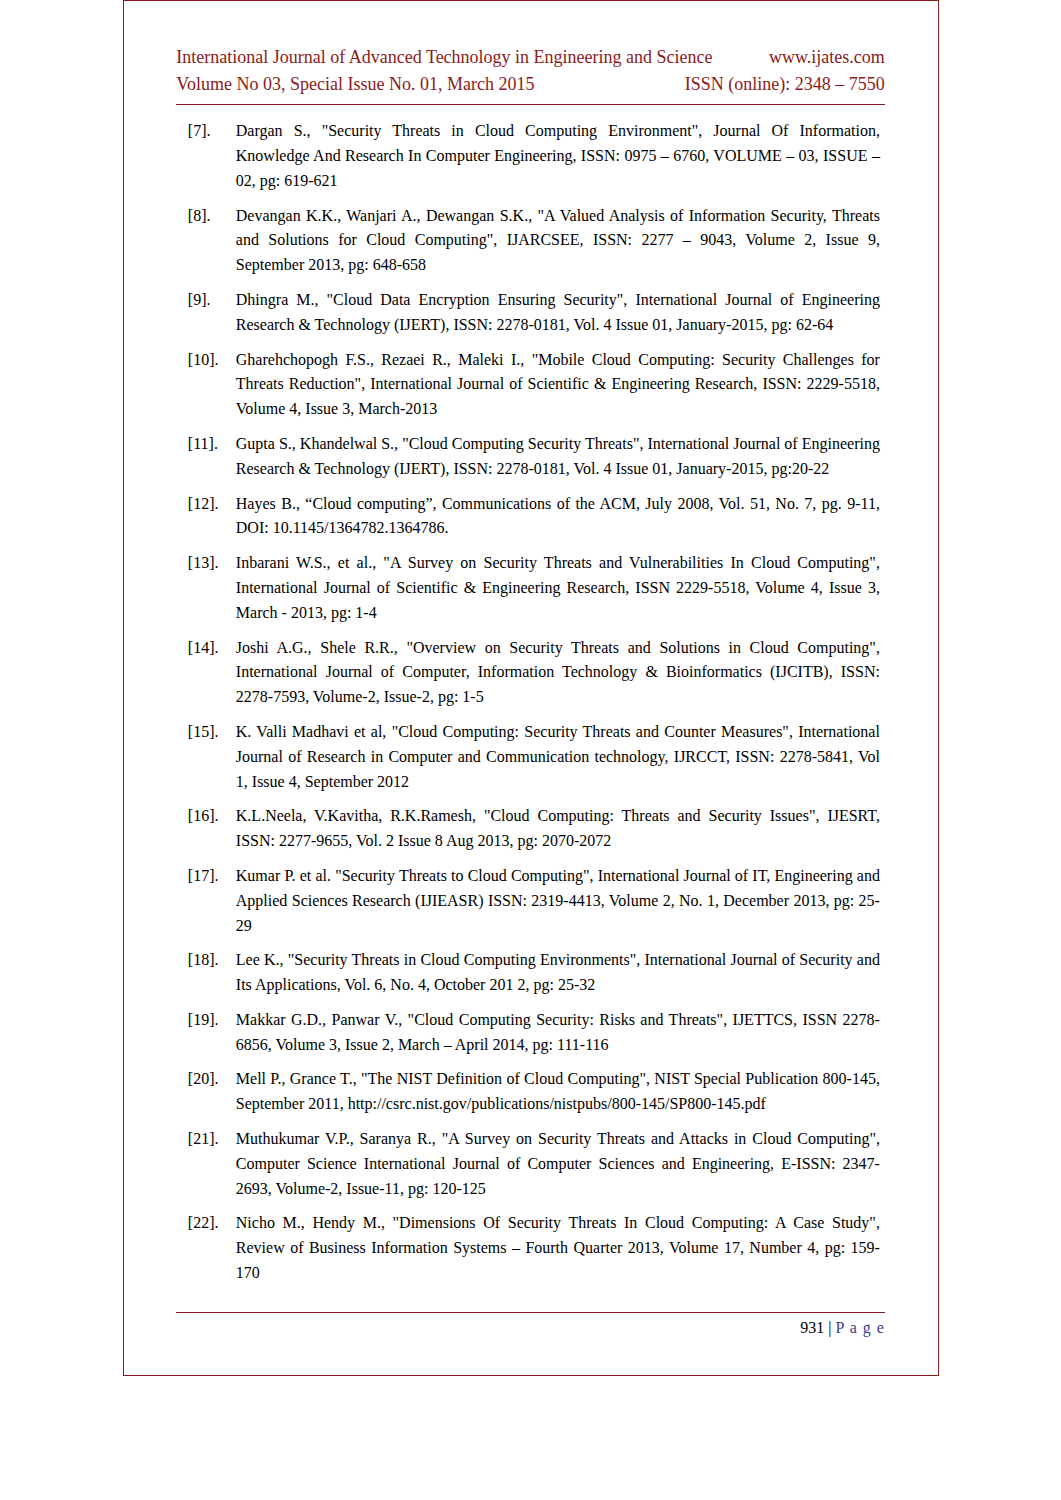International Journal of Advanced Technology in Engineering and Science www.ijates.com
Volume No 03, Special Issue No. 01, March 2015 ISSN (online): 2348 – 7550
[7]. Dargan S., "Security Threats in Cloud Computing Environment", Journal Of Information, Knowledge And Research In Computer Engineering, ISSN: 0975 – 6760, VOLUME – 03, ISSUE – 02, pg: 619-621
[8]. Devangan K.K., Wanjari A., Dewangan S.K., "A Valued Analysis of Information Security, Threats and Solutions for Cloud Computing", IJARCSEE, ISSN: 2277 – 9043, Volume 2, Issue 9, September 2013, pg: 648-658
[9]. Dhingra M., "Cloud Data Encryption Ensuring Security", International Journal of Engineering Research & Technology (IJERT), ISSN: 2278-0181, Vol. 4 Issue 01, January-2015, pg: 62-64
[10]. Gharehchopogh F.S., Rezaei R., Maleki I., "Mobile Cloud Computing: Security Challenges for Threats Reduction", International Journal of Scientific & Engineering Research, ISSN: 2229-5518, Volume 4, Issue 3, March-2013
[11]. Gupta S., Khandelwal S., "Cloud Computing Security Threats", International Journal of Engineering Research & Technology (IJERT), ISSN: 2278-0181, Vol. 4 Issue 01, January-2015, pg:20-22
[12]. Hayes B., “Cloud computing”, Communications of the ACM, July 2008, Vol. 51, No. 7, pg. 9-11, DOI: 10.1145/1364782.1364786.
[13]. Inbarani W.S., et al., "A Survey on Security Threats and Vulnerabilities In Cloud Computing", International Journal of Scientific & Engineering Research, ISSN 2229-5518, Volume 4, Issue 3, March - 2013, pg: 1-4
[14]. Joshi A.G., Shele R.R., "Overview on Security Threats and Solutions in Cloud Computing", International Journal of Computer, Information Technology & Bioinformatics (IJCITB), ISSN: 2278-7593, Volume-2, Issue-2, pg: 1-5
[15]. K. Valli Madhavi et al, "Cloud Computing: Security Threats and Counter Measures", International Journal of Research in Computer and Communication technology, IJRCCT, ISSN: 2278-5841, Vol 1, Issue 4, September 2012
[16]. K.L.Neela, V.Kavitha, R.K.Ramesh, "Cloud Computing: Threats and Security Issues", IJESRT, ISSN: 2277-9655, Vol. 2 Issue 8 Aug 2013, pg: 2070-2072
[17]. Kumar P. et al. "Security Threats to Cloud Computing", International Journal of IT, Engineering and Applied Sciences Research (IJIEASR) ISSN: 2319-4413, Volume 2, No. 1, December 2013, pg: 25-29
[18]. Lee K., "Security Threats in Cloud Computing Environments", International Journal of Security and Its Applications, Vol. 6, No. 4, October 201 2, pg: 25-32
[19]. Makkar G.D., Panwar V., "Cloud Computing Security: Risks and Threats", IJETTCS, ISSN 2278-6856, Volume 3, Issue 2, March – April 2014, pg: 111-116
[20]. Mell P., Grance T., "The NIST Definition of Cloud Computing", NIST Special Publication 800-145, September 2011, http://csrc.nist.gov/publications/nistpubs/800-145/SP800-145.pdf
[21]. Muthukumar V.P., Saranya R., "A Survey on Security Threats and Attacks in Cloud Computing", Computer Science International Journal of Computer Sciences and Engineering, E-ISSN: 2347-2693, Volume-2, Issue-11, pg: 120-125
[22]. Nicho M., Hendy M., "Dimensions Of Security Threats In Cloud Computing: A Case Study", Review of Business Information Systems – Fourth Quarter 2013, Volume 17, Number 4, pg: 159-170
931 | P a g e